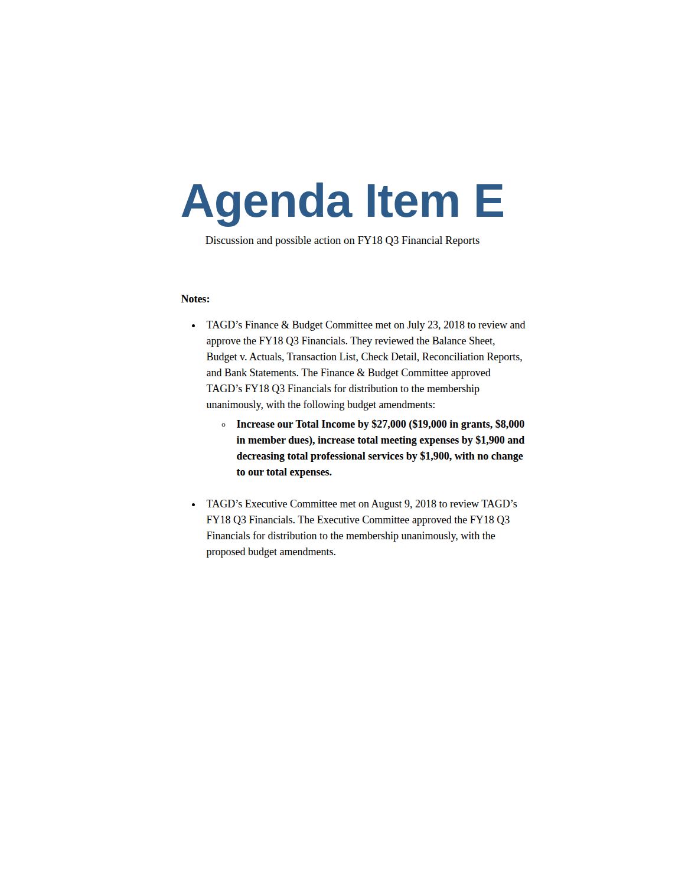Agenda Item E
Discussion and possible action on FY18 Q3 Financial Reports
Notes:
TAGD’s Finance & Budget Committee met on July 23, 2018 to review and approve the FY18 Q3 Financials. They reviewed the Balance Sheet, Budget v. Actuals, Transaction List, Check Detail, Reconciliation Reports, and Bank Statements. The Finance & Budget Committee approved TAGD’s FY18 Q3 Financials for distribution to the membership unanimously, with the following budget amendments:
Increase our Total Income by $27,000 ($19,000 in grants, $8,000 in member dues), increase total meeting expenses by $1,900 and decreasing total professional services by $1,900, with no change to our total expenses.
TAGD’s Executive Committee met on August 9, 2018 to review TAGD’s FY18 Q3 Financials. The Executive Committee approved the FY18 Q3 Financials for distribution to the membership unanimously, with the proposed budget amendments.